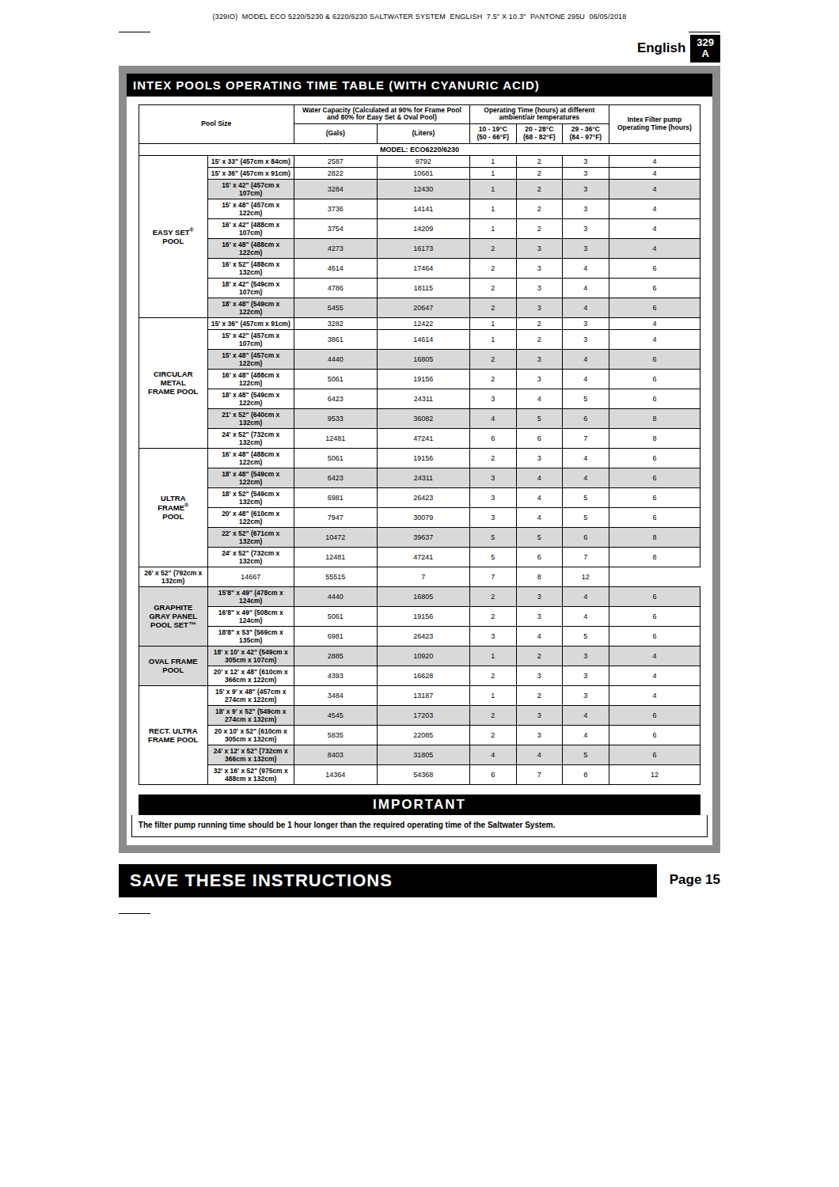(329IO) MODEL ECO 5220/5230 & 6220/6230 SALTWATER SYSTEM ENGLISH 7.5" X 10.3" PANTONE 295U 06/05/2018
English 329
A
INTEX POOLS OPERATING TIME TABLE (WITH CYANURIC ACID)
| Pool Size | Water Capacity (Calculated at 90% for Frame Pool and 80% for Easy Set & Oval Pool) | Operating Time (hours) at different ambient/air temperatures | Intex Filter pump Operating Time (hours) |
| --- | --- | --- | --- |
| (Gals) | (Liters) | 10 - 19°C (50 - 66°F) | 20 - 28°C (68 - 82°F) | 29 - 36°C (84 - 97°F) |
| MODEL: ECO6220/6230 |
| EASY SET ® POOL | 15' x 33" (457cm x 84cm) | 2587 | 9792 | 1 | 2 | 3 | 4 |
| 15' x 36" (457cm x 91cm) | 2822 | 10681 | 1 | 2 | 3 | 4 |
| 15' x 42" (457cm x 107cm) | 3284 | 12430 | 1 | 2 | 3 | 4 |
| 15' x 48" (457cm x 122cm) | 3736 | 14141 | 1 | 2 | 3 | 4 |
| 16' x 42" (488cm x 107cm) | 3754 | 14209 | 1 | 2 | 3 | 4 |
| 16' x 48" (488cm x 122cm) | 4273 | 16173 | 2 | 3 | 3 | 4 |
| 16' x 52" (488cm x 132cm) | 4614 | 17464 | 2 | 3 | 4 | 6 |
| 18' x 42" (549cm x 107cm) | 4786 | 18115 | 2 | 3 | 4 | 6 |
| 18' x 48" (549cm x 122cm) | 5455 | 20647 | 2 | 3 | 4 | 6 |
| CIRCULAR METAL FRAME POOL | 15' x 36" (457cm x 91cm) | 3282 | 12422 | 1 | 2 | 3 | 4 |
| 15' x 42" (457cm x 107cm) | 3861 | 14614 | 1 | 2 | 3 | 4 |
| 15' x 48" (457cm x 122cm) | 4440 | 16805 | 2 | 3 | 4 | 6 |
| 16' x 48" (488cm x 122cm) | 5061 | 19156 | 2 | 3 | 4 | 6 |
| 18' x 48" (549cm x 122cm) | 6423 | 24311 | 3 | 4 | 5 | 6 |
| 21' x 52" (640cm x 132cm) | 9533 | 36082 | 4 | 5 | 6 | 8 |
| 24' x 52" (732cm x 132cm) | 12481 | 47241 | 6 | 6 | 7 | 8 |
| ULTRA FRAME ® POOL | 16' x 48" (488cm x 122cm) | 5061 | 19156 | 2 | 3 | 4 | 6 |
| 18' x 48" (549cm x 122cm) | 6423 | 24311 | 3 | 4 | 4 | 6 |
| 18' x 52" (549cm x 132cm) | 6981 | 26423 | 3 | 4 | 5 | 6 |
| 20' x 48" (610cm x 122cm) | 7947 | 30079 | 3 | 4 | 5 | 6 |
| 22' x 52" (671cm x 132cm) | 10472 | 39637 | 5 | 5 | 6 | 8 |
| 24' x 52" (732cm x 132cm) | 12481 | 47241 | 5 | 6 | 7 | 8 |
| 26' x 52" (792cm x 132cm) | 14667 | 55515 | 7 | 7 | 8 | 12 |
| GRAPHITE GRAY PANEL POOL SET™ | 15'8" x 49" (478cm x 124cm) | 4440 | 16805 | 2 | 3 | 4 | 6 |
| 16'8" x 49" (508cm x 124cm) | 5061 | 19156 | 2 | 3 | 4 | 6 |
| 18'8" x 53" (569cm x 135cm) | 6981 | 26423 | 3 | 4 | 5 | 6 |
| OVAL FRAME POOL | 18' x 10' x 42" (549cm x 305cm x 107cm) | 2885 | 10920 | 1 | 2 | 3 | 4 |
| 20' x 12' x 48" (610cm x 366cm x 122cm) | 4393 | 16628 | 2 | 3 | 3 | 4 |
| RECT. ULTRA FRAME POOL | 15' x 9' x 48" (457cm x 274cm x 122cm) | 3484 | 13187 | 1 | 2 | 3 | 4 |
| 18' x 9' x 52" (549cm x 274cm x 132cm) | 4545 | 17203 | 2 | 3 | 4 | 6 |
| 20 x 10' x 52" (610cm x 305cm x 132cm) | 5835 | 22085 | 2 | 3 | 4 | 6 |
| 24' x 12' x 52" (732cm x 366cm x 132cm) | 8403 | 31805 | 4 | 4 | 5 | 6 |
| 32' x 16' x 52" (975cm x 488cm x 132cm) | 14364 | 54368 | 6 | 7 | 8 | 12 |
IMPORTANT
The filter pump running time should be 1 hour longer than the required operating time of the Saltwater System.
SAVE THESE INSTRUCTIONS
Page 15